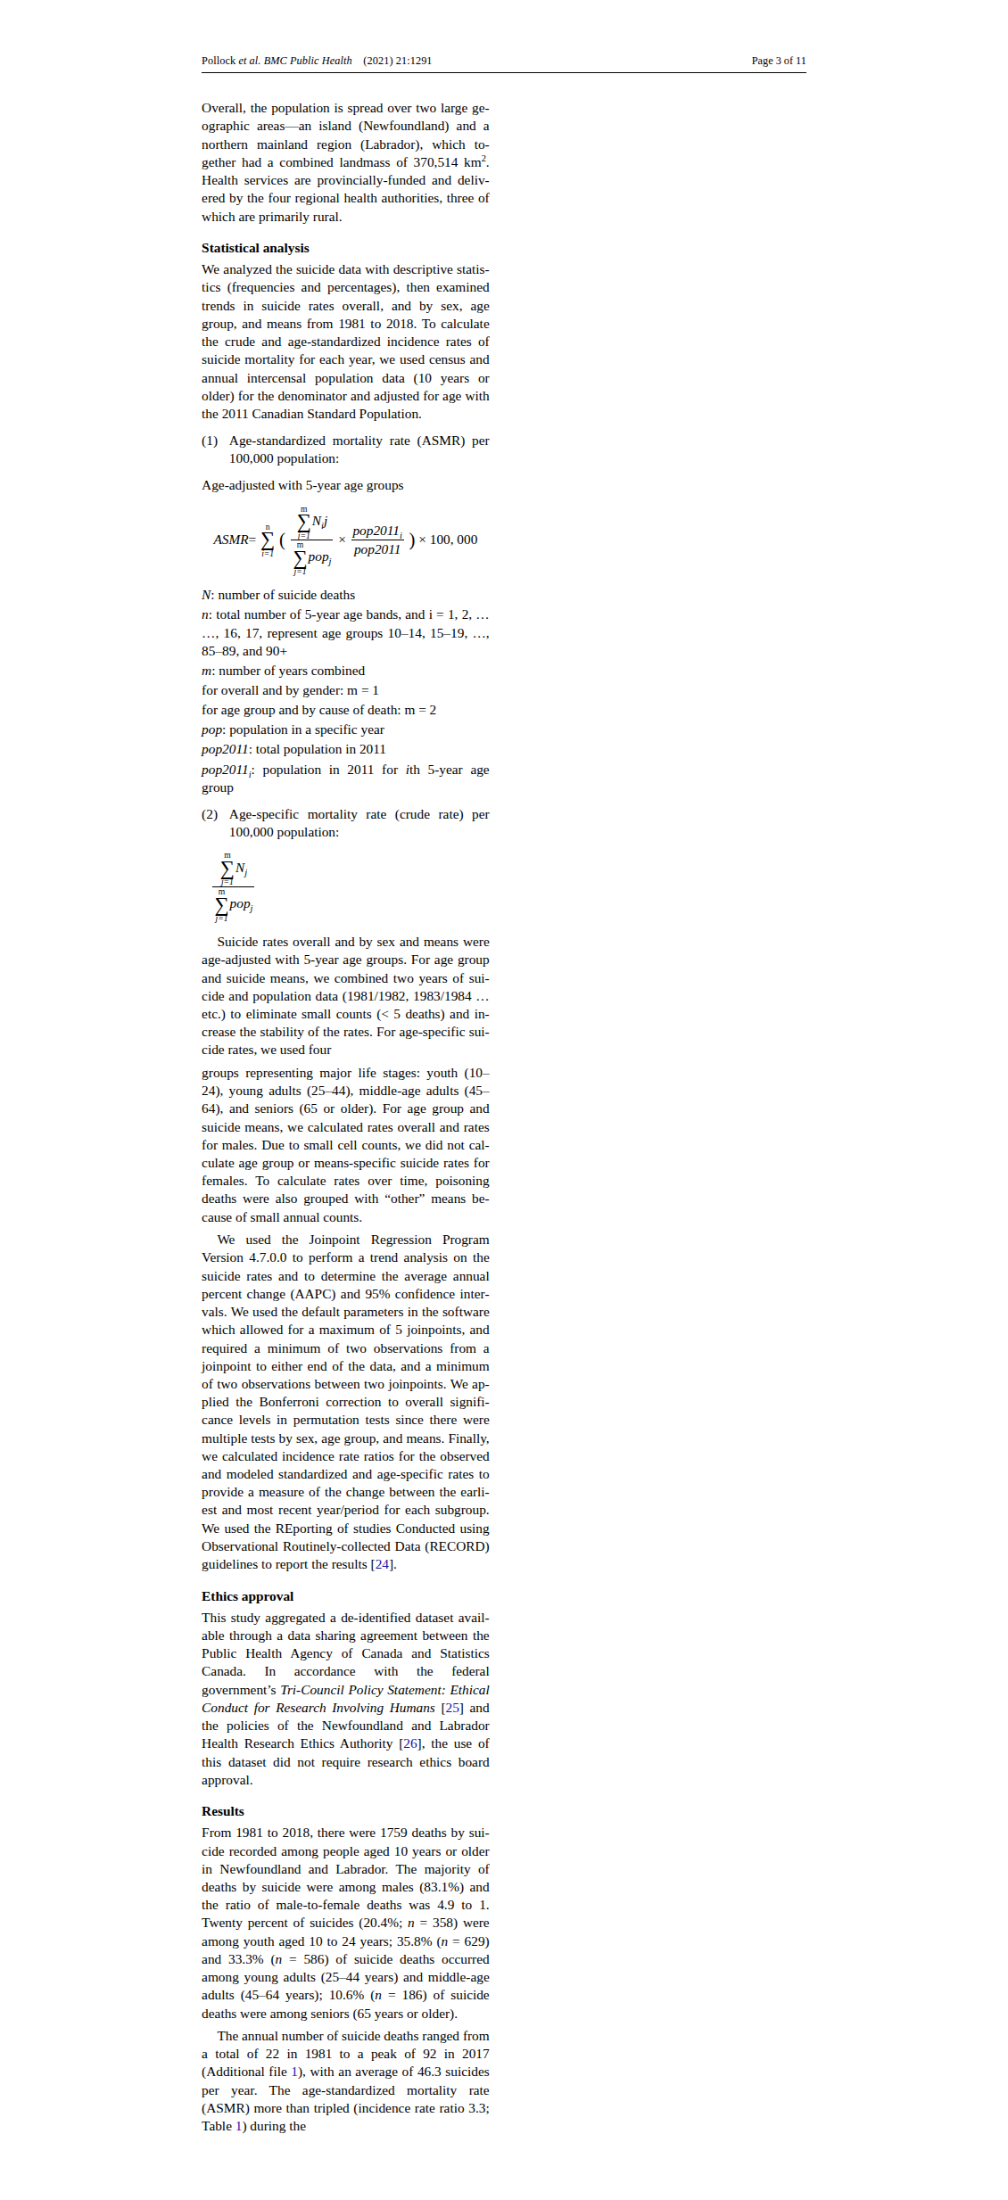Pollock et al. BMC Public Health (2021) 21:1291
Page 3 of 11
Overall, the population is spread over two large geographic areas—an island (Newfoundland) and a northern mainland region (Labrador), which together had a combined landmass of 370,514 km2. Health services are provincially-funded and delivered by the four regional health authorities, three of which are primarily rural.
Statistical analysis
We analyzed the suicide data with descriptive statistics (frequencies and percentages), then examined trends in suicide rates overall, and by sex, age group, and means from 1981 to 2018. To calculate the crude and age-standardized incidence rates of suicide mortality for each year, we used census and annual intercensal population data (10 years or older) for the denominator and adjusted for age with the 2011 Canadian Standard Population.
Age-standardized mortality rate (ASMR) per 100,000 population:
Age-adjusted with 5-year age groups
ASMR= n∑i=1 ( m∑j=1 Nij m∑j=1 popj × pop2011i pop2011 ) × 100, 000
N: number of suicide deaths
n: total number of 5-year age bands, and i = 1, 2, … …, 16, 17, represent age groups 10–14, 15–19, …, 85–89, and 90+
m: number of years combined
for overall and by gender: m = 1
for age group and by cause of death: m = 2
pop: population in a specific year
pop2011: total population in 2011
pop2011i: population in 2011 for ith 5-year age group
Age-specific mortality rate (crude rate) per 100,000 population:
m∑j=1 Nj m∑j=1 popj
Suicide rates overall and by sex and means were age-adjusted with 5-year age groups. For age group and suicide means, we combined two years of suicide and population data (1981/1982, 1983/1984 … etc.) to eliminate small counts (< 5 deaths) and increase the stability of the rates. For age-specific suicide rates, we used four
groups representing major life stages: youth (10–24), young adults (25–44), middle-age adults (45–64), and seniors (65 or older). For age group and suicide means, we calculated rates overall and rates for males. Due to small cell counts, we did not calculate age group or means-specific suicide rates for females. To calculate rates over time, poisoning deaths were also grouped with “other” means because of small annual counts.
We used the Joinpoint Regression Program Version 4.7.0.0 to perform a trend analysis on the suicide rates and to determine the average annual percent change (AAPC) and 95% confidence intervals. We used the default parameters in the software which allowed for a maximum of 5 joinpoints, and required a minimum of two observations from a joinpoint to either end of the data, and a minimum of two observations between two joinpoints. We applied the Bonferroni correction to overall significance levels in permutation tests since there were multiple tests by sex, age group, and means. Finally, we calculated incidence rate ratios for the observed and modeled standardized and age-specific rates to provide a measure of the change between the earliest and most recent year/period for each subgroup. We used the REporting of studies Conducted using Observational Routinely-collected Data (RECORD) guidelines to report the results [24].
Ethics approval
This study aggregated a de-identified dataset available through a data sharing agreement between the Public Health Agency of Canada and Statistics Canada. In accordance with the federal government’s Tri-Council Policy Statement: Ethical Conduct for Research Involving Humans [25] and the policies of the Newfoundland and Labrador Health Research Ethics Authority [26], the use of this dataset did not require research ethics board approval.
Results
From 1981 to 2018, there were 1759 deaths by suicide recorded among people aged 10 years or older in Newfoundland and Labrador. The majority of deaths by suicide were among males (83.1%) and the ratio of male-to-female deaths was 4.9 to 1. Twenty percent of suicides (20.4%; n = 358) were among youth aged 10 to 24 years; 35.8% (n = 629) and 33.3% (n = 586) of suicide deaths occurred among young adults (25–44 years) and middle-age adults (45–64 years); 10.6% (n = 186) of suicide deaths were among seniors (65 years or older).
The annual number of suicide deaths ranged from a total of 22 in 1981 to a peak of 92 in 2017 (Additional file 1), with an average of 46.3 suicides per year. The age-standardized mortality rate (ASMR) more than tripled (incidence rate ratio 3.3; Table 1) during the